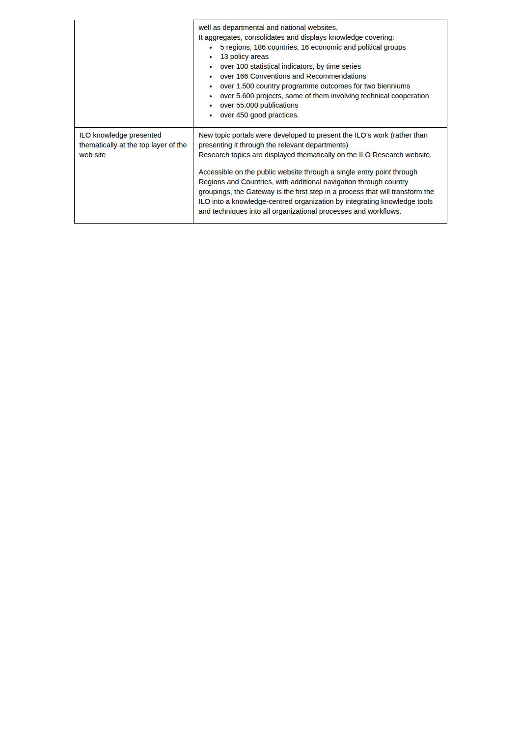| | well as departmental and national websites. It aggregates, consolidates and displays knowledge covering: 5 regions, 186 countries, 16 economic and political groups 13 policy areas over 100 statistical indicators, by time series over 166 Conventions and Recommendations over 1.500 country programme outcomes for two bienniums over 5.600 projects, some of them involving technical cooperation over 55.000 publications over 450 good practices. |
| ILO knowledge presented thematically at the top layer of the web site | New topic portals were developed to present the ILO’s work (rather than presenting it through the relevant departments) Research topics are displayed thematically on the ILO Research website. Accessible on the public website through a single entry point through Regions and Countries, with additional navigation through country groupings, the Gateway is the first step in a process that will transform the ILO into a knowledge-centred organization by integrating knowledge tools and techniques into all organizational processes and workflows. |